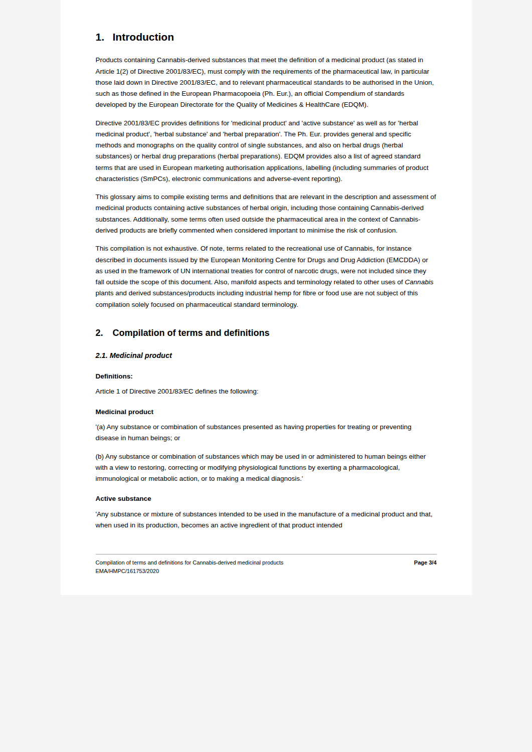1. Introduction
Products containing Cannabis-derived substances that meet the definition of a medicinal product (as stated in Article 1(2) of Directive 2001/83/EC), must comply with the requirements of the pharmaceutical law, in particular those laid down in Directive 2001/83/EC, and to relevant pharmaceutical standards to be authorised in the Union, such as those defined in the European Pharmacopoeia (Ph. Eur.), an official Compendium of standards developed by the European Directorate for the Quality of Medicines & HealthCare (EDQM).
Directive 2001/83/EC provides definitions for 'medicinal product' and 'active substance' as well as for 'herbal medicinal product', 'herbal substance' and 'herbal preparation'. The Ph. Eur. provides general and specific methods and monographs on the quality control of single substances, and also on herbal drugs (herbal substances) or herbal drug preparations (herbal preparations). EDQM provides also a list of agreed standard terms that are used in European marketing authorisation applications, labelling (including summaries of product characteristics (SmPCs), electronic communications and adverse-event reporting).
This glossary aims to compile existing terms and definitions that are relevant in the description and assessment of medicinal products containing active substances of herbal origin, including those containing Cannabis-derived substances. Additionally, some terms often used outside the pharmaceutical area in the context of Cannabis-derived products are briefly commented when considered important to minimise the risk of confusion.
This compilation is not exhaustive. Of note, terms related to the recreational use of Cannabis, for instance described in documents issued by the European Monitoring Centre for Drugs and Drug Addiction (EMCDDA) or as used in the framework of UN international treaties for control of narcotic drugs, were not included since they fall outside the scope of this document. Also, manifold aspects and terminology related to other uses of Cannabis plants and derived substances/products including industrial hemp for fibre or food use are not subject of this compilation solely focused on pharmaceutical standard terminology.
2. Compilation of terms and definitions
2.1. Medicinal product
Definitions:
Article 1 of Directive 2001/83/EC defines the following:
Medicinal product
'(a) Any substance or combination of substances presented as having properties for treating or preventing disease in human beings; or
(b) Any substance or combination of substances which may be used in or administered to human beings either with a view to restoring, correcting or modifying physiological functions by exerting a pharmacological, immunological or metabolic action, or to making a medical diagnosis.'
Active substance
'Any substance or mixture of substances intended to be used in the manufacture of a medicinal product and that, when used in its production, becomes an active ingredient of that product intended
Compilation of terms and definitions for Cannabis-derived medicinal products
EMA/HMPC/161753/2020
Page 3/4